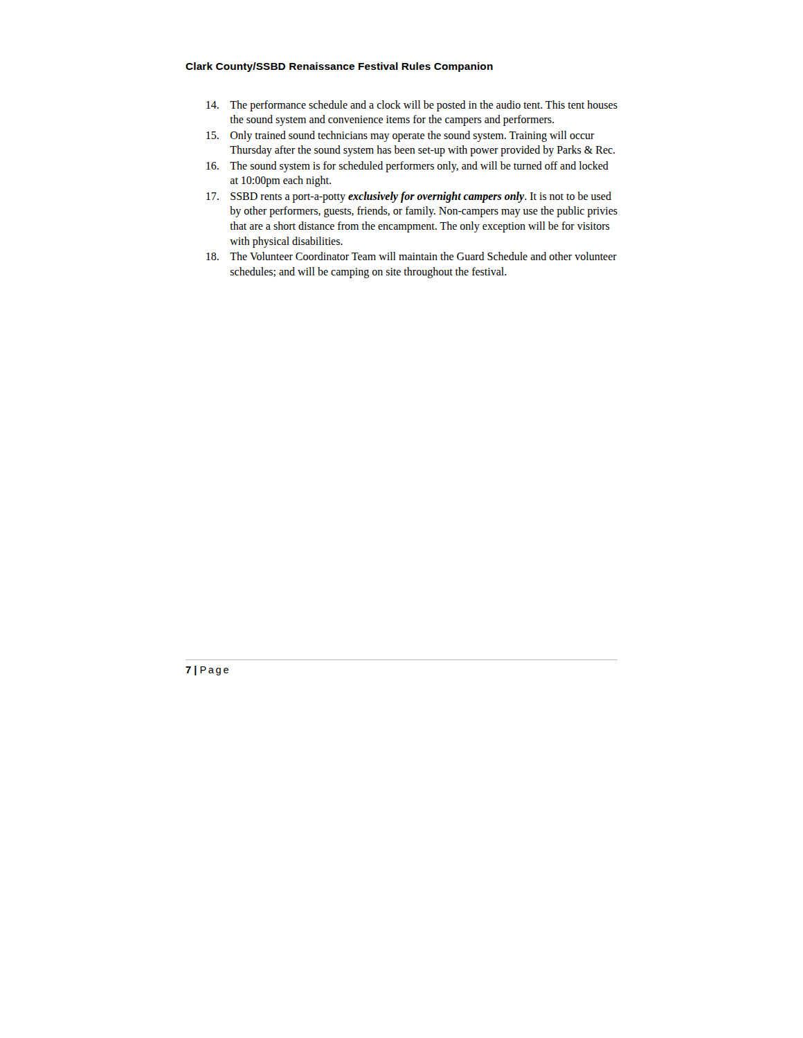Clark County/SSBD Renaissance Festival Rules Companion
The performance schedule and a clock will be posted in the audio tent. This tent houses the sound system and convenience items for the campers and performers.
Only trained sound technicians may operate the sound system. Training will occur Thursday after the sound system has been set-up with power provided by Parks & Rec.
The sound system is for scheduled performers only, and will be turned off and locked at 10:00pm each night.
SSBD rents a port-a-potty exclusively for overnight campers only. It is not to be used by other performers, guests, friends, or family. Non-campers may use the public privies that are a short distance from the encampment. The only exception will be for visitors with physical disabilities.
The Volunteer Coordinator Team will maintain the Guard Schedule and other volunteer schedules; and will be camping on site throughout the festival.
7 | Page